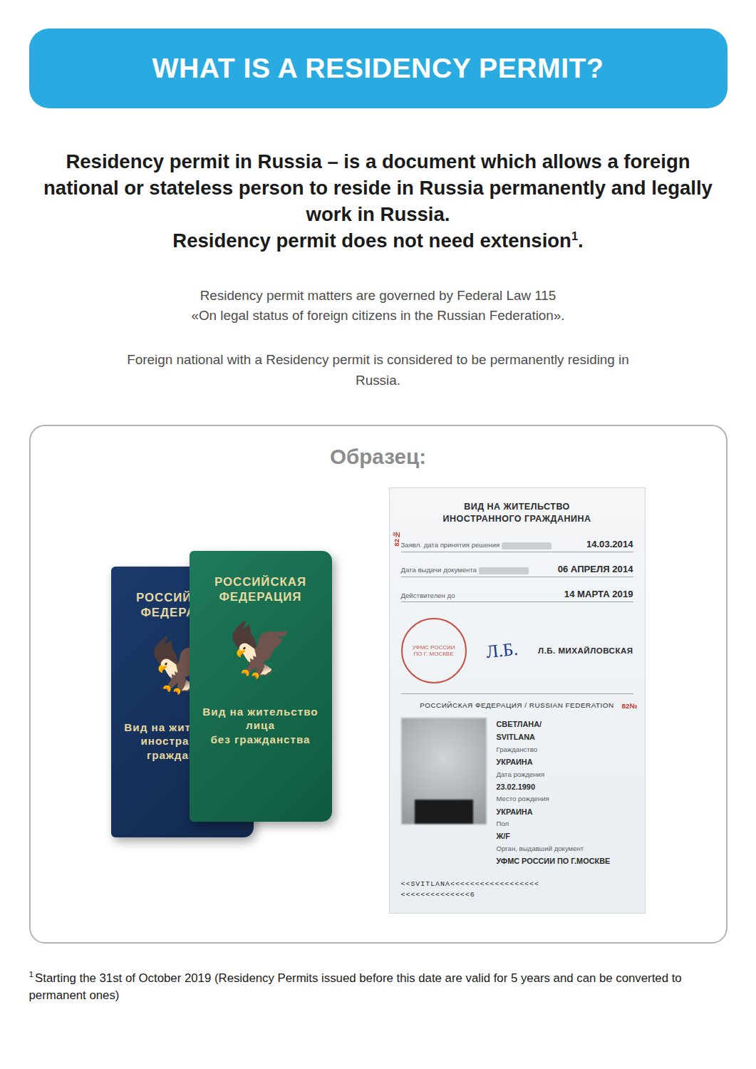What is a Residency Permit?
Residency permit in Russia – is a document which allows a foreign national or stateless person to reside in Russia permanently and legally work in Russia.
Residency permit does not need extension1.
Residency permit matters are governed by Federal Law 115
«On legal status of foreign citizens in the Russian Federation».
Foreign national with a Residency permit is considered to be permanently residing in Russia.
Образец:
РОССИЙСКАЯ
ФЕДЕРАЦИЯ
🦅
Вид на жительство
иностранного
гражданина
РОССИЙСКАЯ
ФЕДЕРАЦИЯ
🦅
Вид на жительство
лица
без гражданства
82№
82№
ВИД НА ЖИТЕЛЬСТВО
ИНОСТРАННОГО ГРАЖДАНИНА
Заявл. дата принятия решения 14.03.2014
Дата выдачи документа 06 АПРЕЛЯ 2014
Действителен до 14 МАРТА 2019
УФМС РОССИИ
ПО Г. МОСКВЕ
Л.Б.
Л.Б. МИХАЙЛОВСКАЯ
РОССИЙСКАЯ ФЕДЕРАЦИЯ / RUSSIAN FEDERATION
СВЕТЛАНА/
SVITLANA
Гражданство
УКРАИНА
Дата рождения
23.02.1990
Место рождения
УКРАИНА
Пол
Ж/F
Орган, выдавший документ
УФМС РОССИИ ПО Г.МОСКВЕ
<<SVITLANA<<<<<<<<<<<<<<<<<<
<<<<<<<<<<<<<<6
1Starting the 31st of October 2019 (Residency Permits issued before this date are valid for 5 years and can be converted to permanent ones)